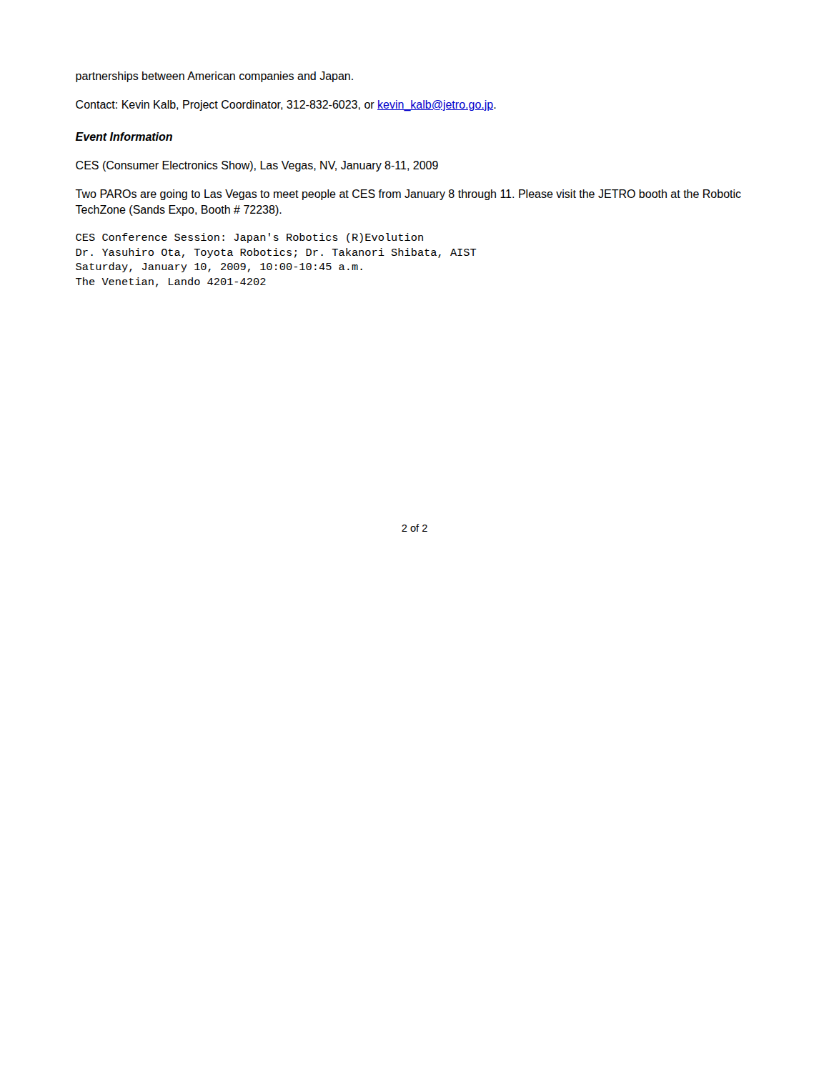partnerships between American companies and Japan.
Contact: Kevin Kalb, Project Coordinator, 312-832-6023, or kevin_kalb@jetro.go.jp.
Event Information
CES (Consumer Electronics Show), Las Vegas, NV, January 8-11, 2009
Two PAROs are going to Las Vegas to meet people at CES from January 8 through 11. Please visit the JETRO booth at the Robotic TechZone (Sands Expo, Booth # 72238).
CES Conference Session: Japan's Robotics (R)Evolution Dr. Yasuhiro Ota, Toyota Robotics; Dr. Takanori Shibata, AIST Saturday, January 10, 2009, 10:00-10:45 a.m. The Venetian, Lando 4201-4202
2 of 2